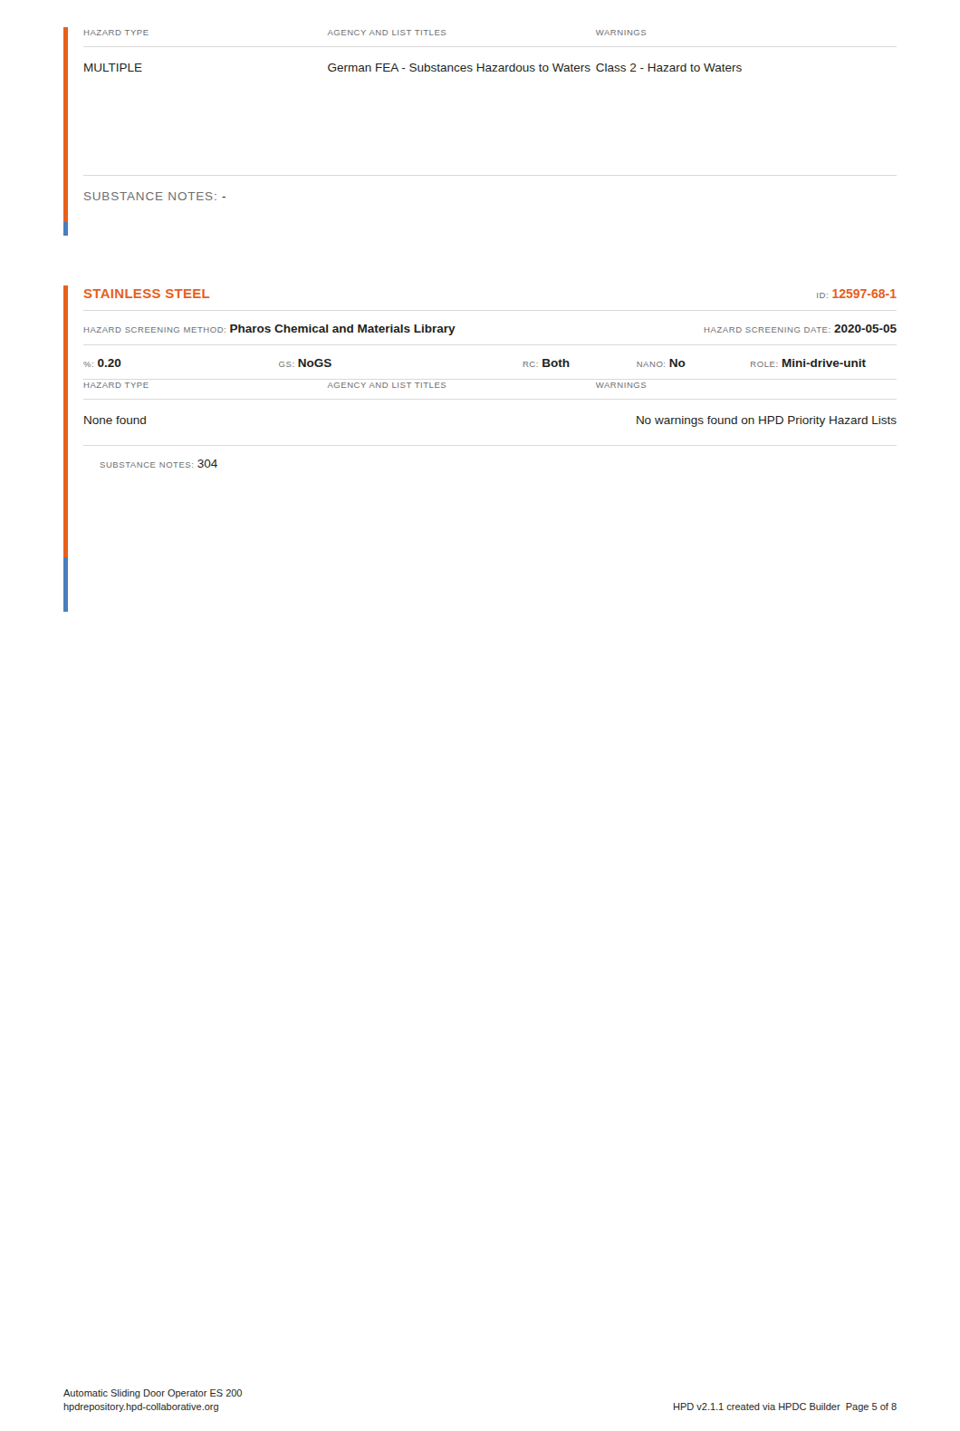| Hazard Type | Agency and List Titles | Warnings |
| --- | --- | --- |
| MULTIPLE | German FEA - Substances Hazardous to Waters | Class 2 - Hazard to Waters |
| Substance Notes: - |
STAINLESS STEEL
ID: 12597-68-1
Hazard Screening Method: Pharos Chemical and Materials Library
Hazard Screening Date: 2020-05-05
%: 0.20
GS: NoGS
RC: Both
Nano: No
Role: Mini-drive-unit
| Hazard Type | Agency and List Titles | Warnings |
| --- | --- | --- |
| None found | | No warnings found on HPD Priority Hazard Lists |
Substance Notes: 304
Automatic Sliding Door Operator ES 200
hpdrepository.hpd-collaborative.org
HPD v2.1.1 created via HPDC Builder Page 5 of 8